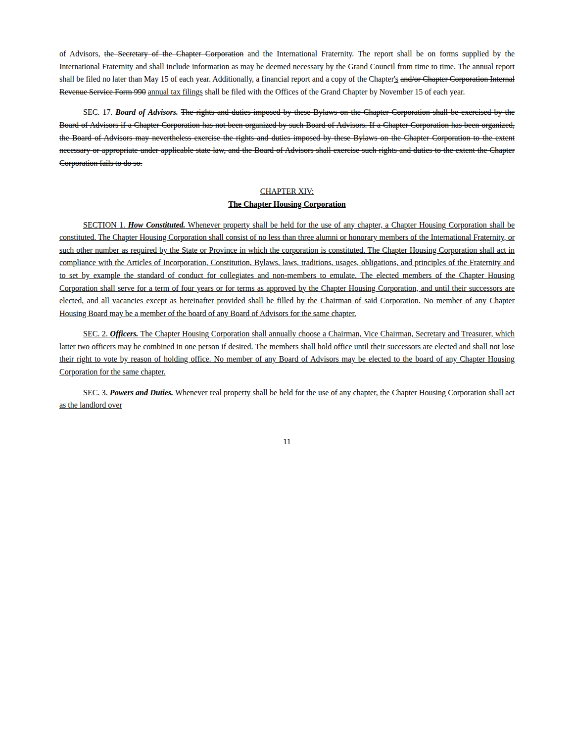of Advisors, the Secretary of the Chapter Corporation and the International Fraternity. The report shall be on forms supplied by the International Fraternity and shall include information as may be deemed necessary by the Grand Council from time to time. The annual report shall be filed no later than May 15 of each year. Additionally, a financial report and a copy of the Chapter's and/or Chapter Corporation Internal Revenue Service Form 990 annual tax filings shall be filed with the Offices of the Grand Chapter by November 15 of each year.
SEC. 17. Board of Advisors. The rights and duties imposed by these Bylaws on the Chapter Corporation shall be exercised by the Board of Advisors if a Chapter Corporation has not been organized by such Board of Advisors. If a Chapter Corporation has been organized, the Board of Advisors may nevertheless exercise the rights and duties imposed by these Bylaws on the Chapter Corporation to the extent necessary or appropriate under applicable state law, and the Board of Advisors shall exercise such rights and duties to the extent the Chapter Corporation fails to do so.
CHAPTER XIV: The Chapter Housing Corporation
SECTION 1. How Constituted. Whenever property shall be held for the use of any chapter, a Chapter Housing Corporation shall be constituted. The Chapter Housing Corporation shall consist of no less than three alumni or honorary members of the International Fraternity, or such other number as required by the State or Province in which the corporation is constituted. The Chapter Housing Corporation shall act in compliance with the Articles of Incorporation, Constitution, Bylaws, laws, traditions, usages, obligations, and principles of the Fraternity and to set by example the standard of conduct for collegiates and non-members to emulate. The elected members of the Chapter Housing Corporation shall serve for a term of four years or for terms as approved by the Chapter Housing Corporation, and until their successors are elected, and all vacancies except as hereinafter provided shall be filled by the Chairman of said Corporation. No member of any Chapter Housing Board may be a member of the board of any Board of Advisors for the same chapter.
SEC. 2. Officers. The Chapter Housing Corporation shall annually choose a Chairman, Vice Chairman, Secretary and Treasurer, which latter two officers may be combined in one person if desired. The members shall hold office until their successors are elected and shall not lose their right to vote by reason of holding office. No member of any Board of Advisors may be elected to the board of any Chapter Housing Corporation for the same chapter.
SEC. 3. Powers and Duties. Whenever real property shall be held for the use of any chapter, the Chapter Housing Corporation shall act as the landlord over
11